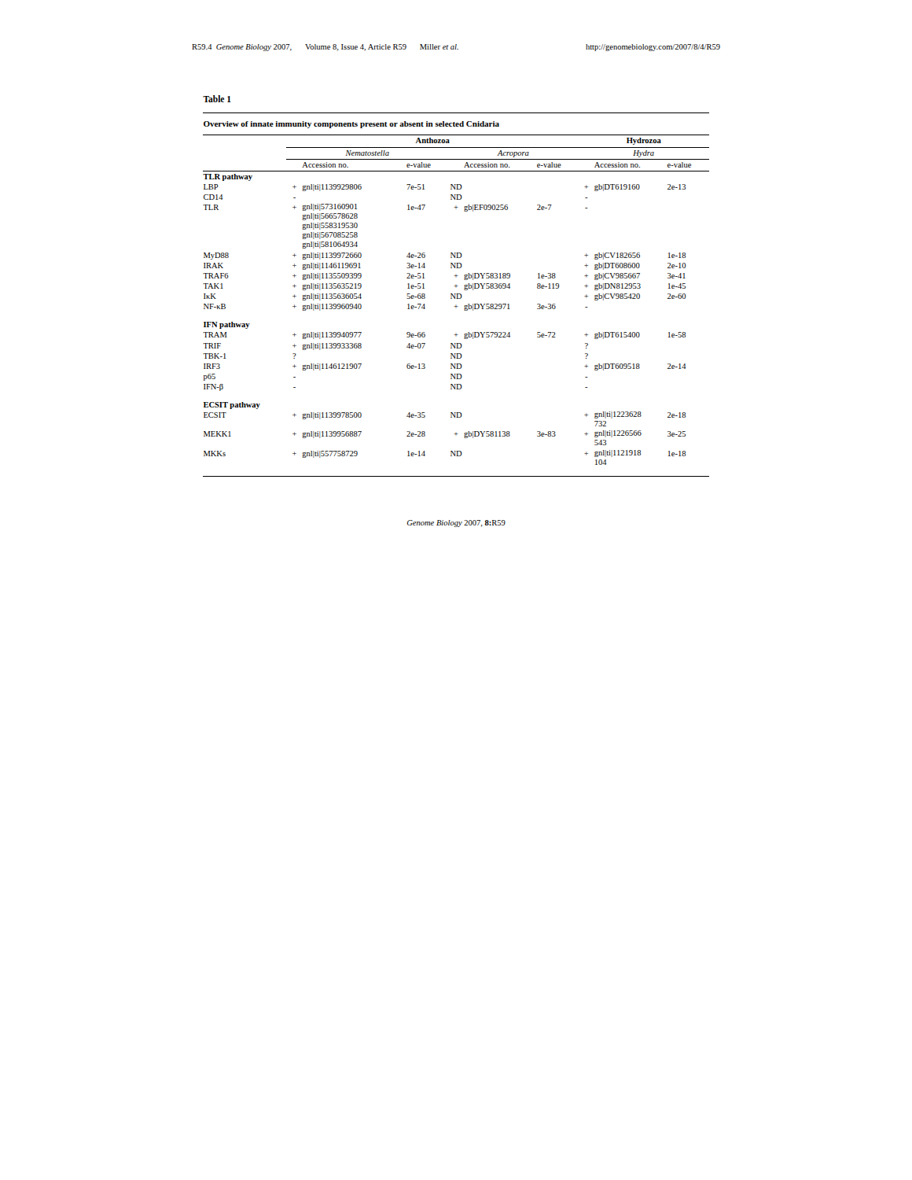R59.4 Genome Biology 2007, Volume 8, Issue 4, Article R59 Miller et al.
http://genomebiology.com/2007/8/4/R59
Table 1
Overview of innate immunity components present or absent in selected Cnidaria
| | Anthozoa | Hydrozoa |
| | Nematostella | Acropora | Hydra |
| | | Accession no. | e-value | | Accession no. | e-value | | Accession no. | e-value |
| TLR pathway |
| LBP | + | gnl/ti/1139929806 | 7e-51 | ND | | | + | gb/DT619160 | 2e-13 |
| CD14 | - | | | ND | | | - | | |
| TLR | + | gnl/ti/573160901 gnl/ti/566578628 gnl/ti/558319530 gnl/ti/567085258 gnl/ti/581064934 | 1e-47 | + | gb/EF090256 | 2e-7 | - | | |
| MyD88 | + | gnl/ti/1139972660 | 4e-26 | ND | | | + | gb/CV182656 | 1e-18 |
| IRAK | + | gnl/ti/1146119691 | 3e-14 | ND | | | + | gb/DT608600 | 2e-10 |
| TRAF6 | + | gnl/ti/1135509399 | 2e-51 | + | gb/DY583189 | 1e-38 | + | gb/CV985667 | 3e-41 |
| TAK1 | + | gnl/ti/1135635219 | 1e-51 | + | gb/DY583694 | 8e-119 | + | gb/DN812953 | 1e-45 |
| IκK | + | gnl/ti/1135636054 | 5e-68 | ND | | | + | gb/CV985420 | 2e-60 |
| NF-κB | + | gnl/ti/1139960940 | 1e-74 | + | gb/DY582971 | 3e-36 | - | | |
| IFN pathway |
| TRAM | + | gnl/ti/1139940977 | 9e-66 | + | gb/DY579224 | 5e-72 | + | gb/DT615400 | 1e-58 |
| TRIF | + | gnl/ti/1139933368 | 4e-07 | ND | | | ? | | |
| TBK-1 | ? | | | ND | | | ? | | |
| IRF3 | + | gnl/ti/1146121907 | 6e-13 | ND | | | + | gb/DT609518 | 2e-14 |
| p65 | - | | | ND | | | - | | |
| IFN-β | - | | | ND | | | - | | |
| ECSIT pathway |
| ECSIT | + | gnl/ti/1139978500 | 4e-35 | ND | | | + | gnl/ti/1223628 732 | 2e-18 |
| MEKK1 | + | gnl/ti/1139956887 | 2e-28 | + | gb/DY581138 | 3e-83 | + | gnl/ti/1226566 543 | 3e-25 |
| MKKs | + | gnl/ti/557758729 | 1e-14 | ND | | | + | gnl/ti/1121918 104 | 1e-18 |
Genome Biology 2007, 8: R59